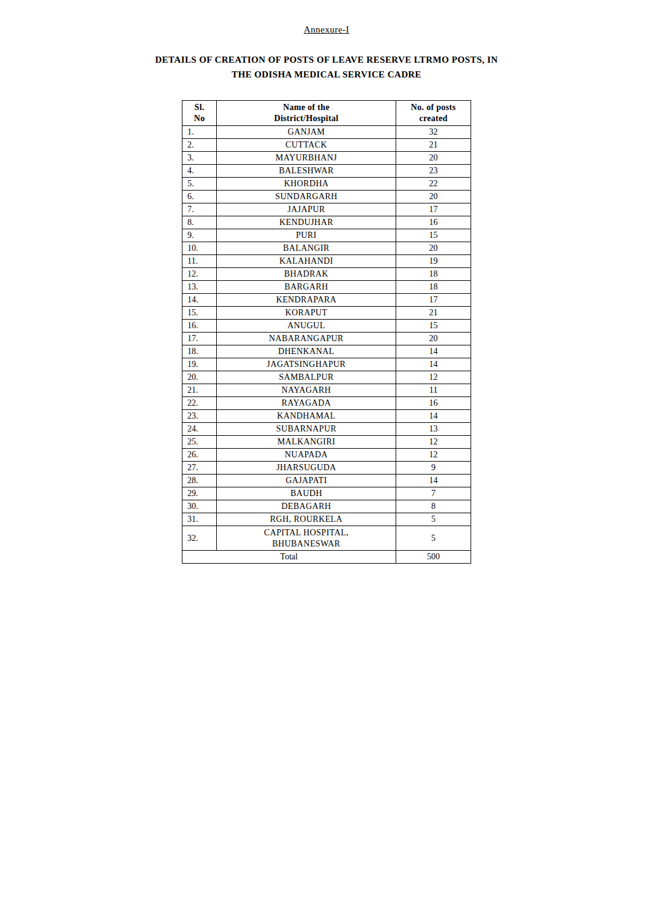Annexure-I
Details of creation of posts of leave reserve LTRMO posts, in
the Odisha Medical Service Cadre
| Sl. No | Name of the District/Hospital | No. of posts created |
| --- | --- | --- |
| 1. | GANJAM | 32 |
| 2. | CUTTACK | 21 |
| 3. | MAYURBHANJ | 20 |
| 4. | BALESHWAR | 23 |
| 5. | KHORDHA | 22 |
| 6. | SUNDARGARH | 20 |
| 7. | JAJAPUR | 17 |
| 8. | KENDUJHAR | 16 |
| 9. | PURI | 15 |
| 10. | BALANGIR | 20 |
| 11. | KALAHANDI | 19 |
| 12. | BHADRAK | 18 |
| 13. | BARGARH | 18 |
| 14. | KENDRAPARA | 17 |
| 15. | KORAPUT | 21 |
| 16. | ANUGUL | 15 |
| 17. | NABARANGAPUR | 20 |
| 18. | DHENKANAL | 14 |
| 19. | JAGATSINGHAPUR | 14 |
| 20. | SAMBALPUR | 12 |
| 21. | NAYAGARH | 11 |
| 22. | RAYAGADA | 16 |
| 23. | KANDHAMAL | 14 |
| 24. | SUBARNAPUR | 13 |
| 25. | MALKANGIRI | 12 |
| 26. | NUAPADA | 12 |
| 27. | JHARSUGUDA | 9 |
| 28. | GAJAPATI | 14 |
| 29. | BAUDH | 7 |
| 30. | DEBAGARH | 8 |
| 31. | RGH, ROURKELA | 5 |
| 32. | CAPITAL HOSPITAL, BHUBANESWAR | 5 |
| Total | 500 |